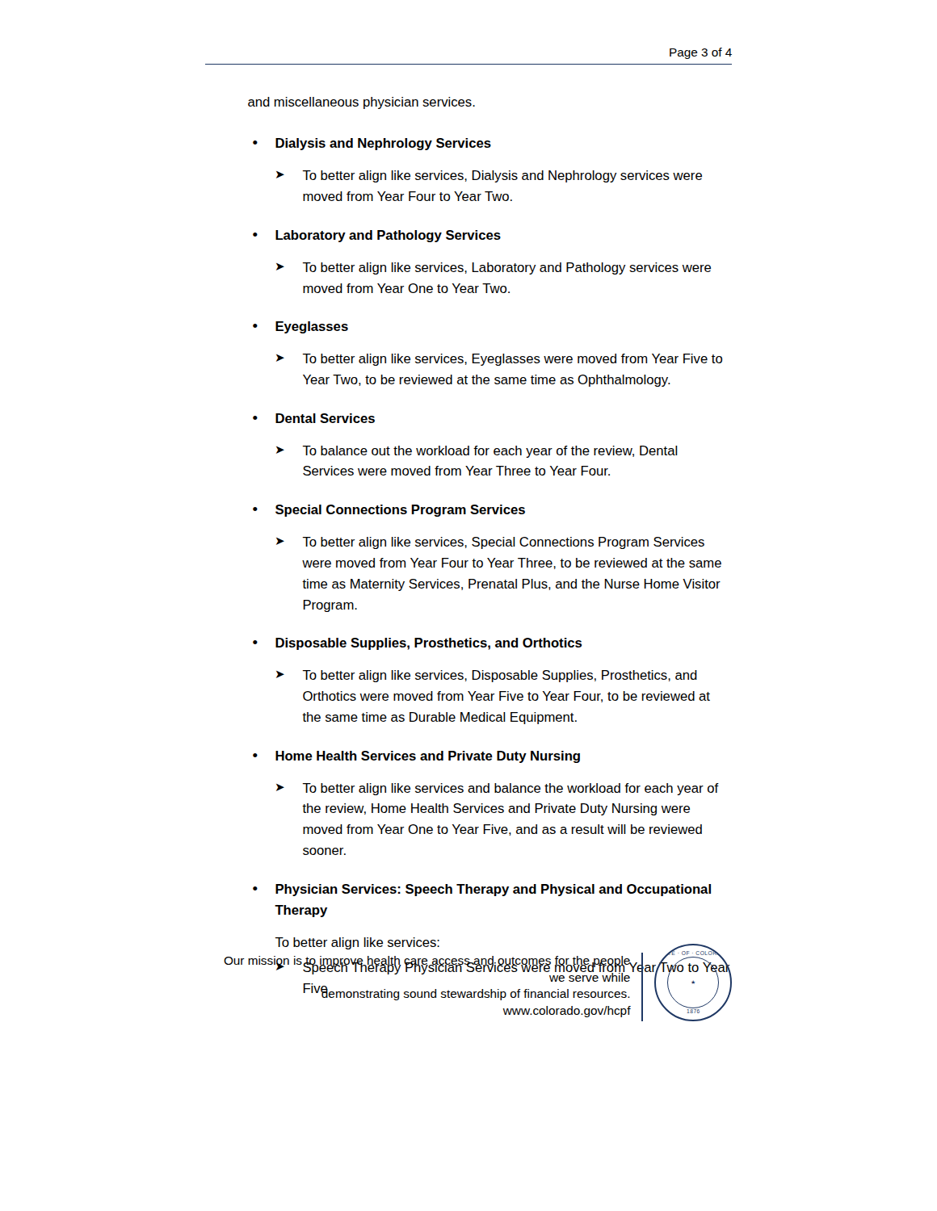Page 3 of 4
and miscellaneous physician services.
Dialysis and Nephrology Services
To better align like services, Dialysis and Nephrology services were moved from Year Four to Year Two.
Laboratory and Pathology Services
To better align like services, Laboratory and Pathology services were moved from Year One to Year Two.
Eyeglasses
To better align like services, Eyeglasses were moved from Year Five to Year Two, to be reviewed at the same time as Ophthalmology.
Dental Services
To balance out the workload for each year of the review, Dental Services were moved from Year Three to Year Four.
Special Connections Program Services
To better align like services, Special Connections Program Services were moved from Year Four to Year Three, to be reviewed at the same time as Maternity Services, Prenatal Plus, and the Nurse Home Visitor Program.
Disposable Supplies, Prosthetics, and Orthotics
To better align like services, Disposable Supplies, Prosthetics, and Orthotics were moved from Year Five to Year Four, to be reviewed at the same time as Durable Medical Equipment.
Home Health Services and Private Duty Nursing
To better align like services and balance the workload for each year of the review, Home Health Services and Private Duty Nursing were moved from Year One to Year Five, and as a result will be reviewed sooner.
Physician Services: Speech Therapy and Physical and Occupational Therapy
To better align like services:
Speech Therapy Physician Services were moved from Year Two to Year Five
Our mission is to improve health care access and outcomes for the people we serve while
demonstrating sound stewardship of financial resources.
www.colorado.gov/hcpf
STATE · OF · COLORADO
★
1876